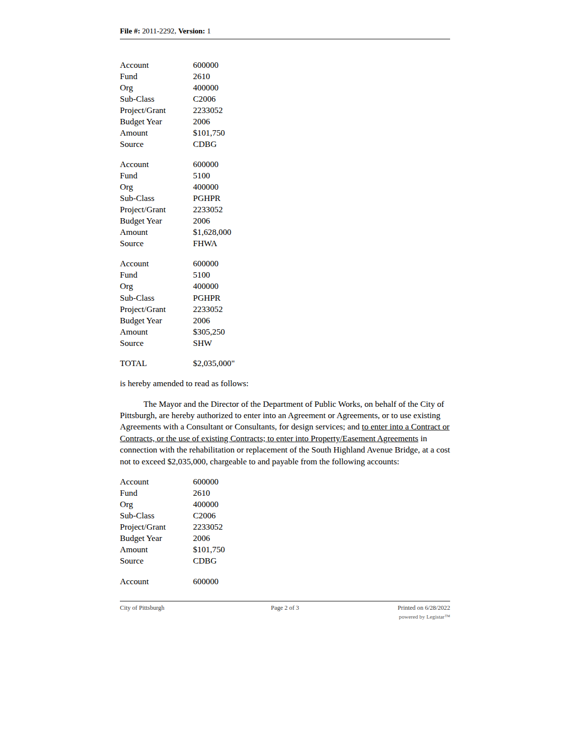File #: 2011-2292, Version: 1
| Account | 600000 |
| Fund | 2610 |
| Org | 400000 |
| Sub-Class | C2006 |
| Project/Grant | 2233052 |
| Budget Year | 2006 |
| Amount | $101,750 |
| Source | CDBG |
| Account | 600000 |
| Fund | 5100 |
| Org | 400000 |
| Sub-Class | PGHPR |
| Project/Grant | 2233052 |
| Budget Year | 2006 |
| Amount | $1,628,000 |
| Source | FHWA |
| Account | 600000 |
| Fund | 5100 |
| Org | 400000 |
| Sub-Class | PGHPR |
| Project/Grant | 2233052 |
| Budget Year | 2006 |
| Amount | $305,250 |
| Source | SHW |
| TOTAL | $2,035,000" |
is hereby amended to read as follows:
The Mayor and the Director of the Department of Public Works, on behalf of the City of Pittsburgh, are hereby authorized to enter into an Agreement or Agreements, or to use existing Agreements with a Consultant or Consultants, for design services; and to enter into a Contract or Contracts, or the use of existing Contracts; to enter into Property/Easement Agreements in connection with the rehabilitation or replacement of the South Highland Avenue Bridge, at a cost not to exceed $2,035,000, chargeable to and payable from the following accounts:
| Account | 600000 |
| Fund | 2610 |
| Org | 400000 |
| Sub-Class | C2006 |
| Project/Grant | 2233052 |
| Budget Year | 2006 |
| Amount | $101,750 |
| Source | CDBG |
| Account | 600000 |
City of Pittsburgh
Page 2 of 3
Printed on 6/28/2022 powered by Legistar™